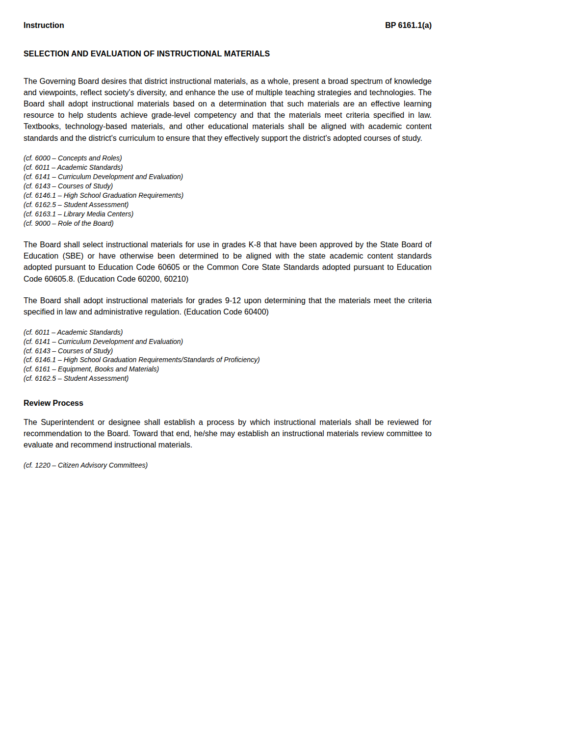Instruction BP 6161.1(a)
SELECTION AND EVALUATION OF INSTRUCTIONAL MATERIALS
The Governing Board desires that district instructional materials, as a whole, present a broad spectrum of knowledge and viewpoints, reflect society's diversity, and enhance the use of multiple teaching strategies and technologies. The Board shall adopt instructional materials based on a determination that such materials are an effective learning resource to help students achieve grade-level competency and that the materials meet criteria specified in law. Textbooks, technology-based materials, and other educational materials shall be aligned with academic content standards and the district's curriculum to ensure that they effectively support the district's adopted courses of study.
(cf. 6000 – Concepts and Roles) (cf. 6011 – Academic Standards) (cf. 6141 – Curriculum Development and Evaluation) (cf. 6143 – Courses of Study) (cf. 6146.1 – High School Graduation Requirements) (cf. 6162.5 – Student Assessment) (cf. 6163.1 – Library Media Centers) (cf. 9000 – Role of the Board)
The Board shall select instructional materials for use in grades K-8 that have been approved by the State Board of Education (SBE) or have otherwise been determined to be aligned with the state academic content standards adopted pursuant to Education Code 60605 or the Common Core State Standards adopted pursuant to Education Code 60605.8. (Education Code 60200, 60210)
The Board shall adopt instructional materials for grades 9-12 upon determining that the materials meet the criteria specified in law and administrative regulation. (Education Code 60400)
(cf. 6011 – Academic Standards) (cf. 6141 – Curriculum Development and Evaluation) (cf. 6143 – Courses of Study) (cf. 6146.1 – High School Graduation Requirements/Standards of Proficiency) (cf. 6161 – Equipment, Books and Materials) (cf. 6162.5 – Student Assessment)
Review Process
The Superintendent or designee shall establish a process by which instructional materials shall be reviewed for recommendation to the Board. Toward that end, he/she may establish an instructional materials review committee to evaluate and recommend instructional materials.
(cf. 1220 – Citizen Advisory Committees)